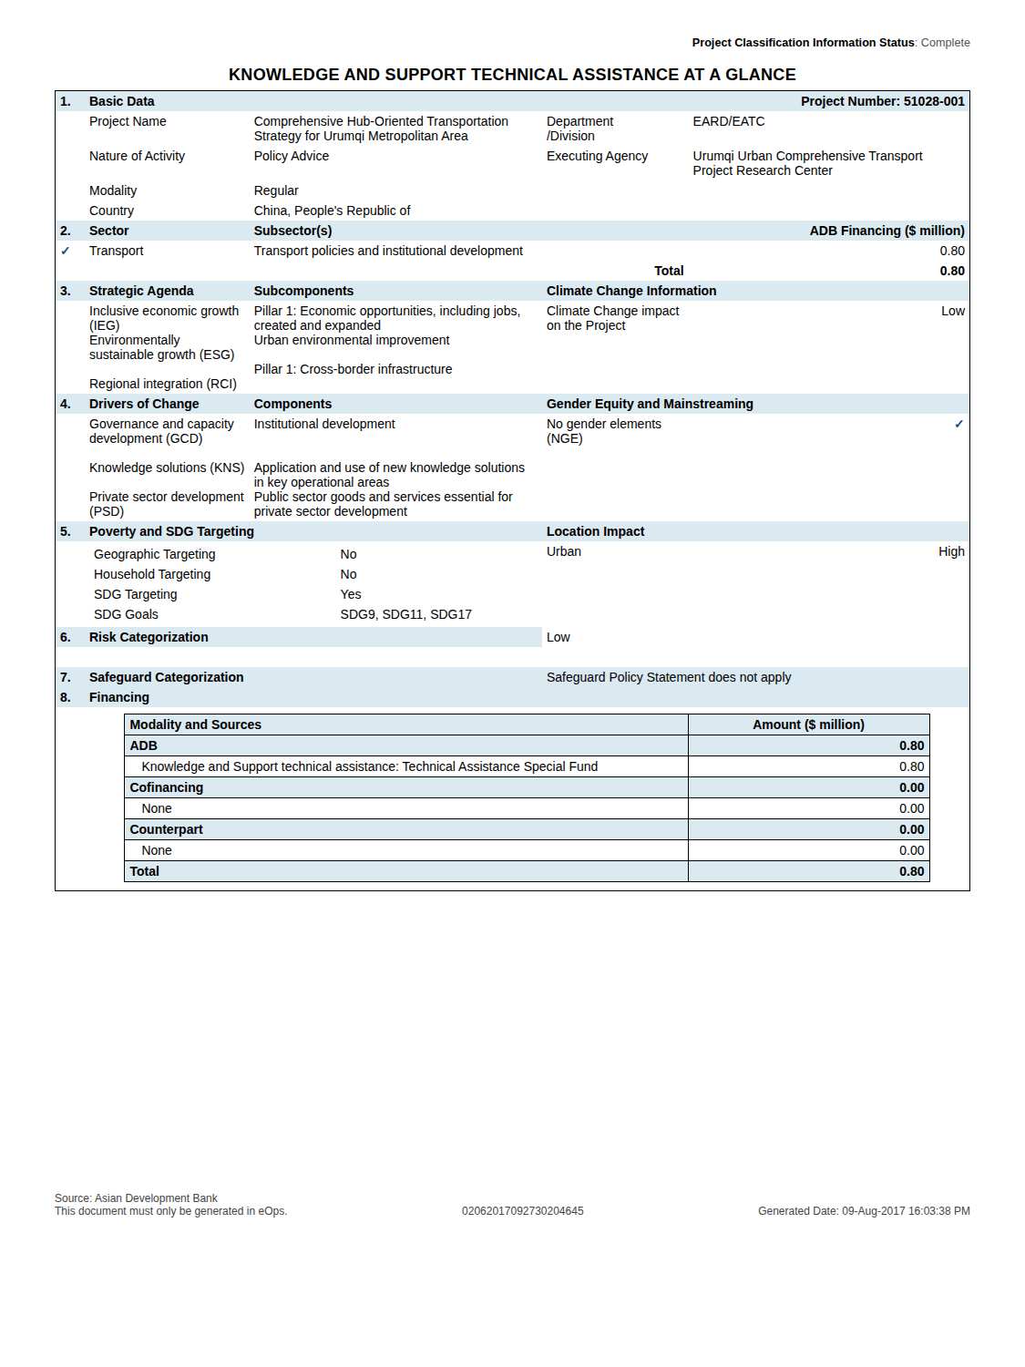Project Classification Information Status: Complete
KNOWLEDGE AND SUPPORT TECHNICAL ASSISTANCE AT A GLANCE
| 1. | Basic Data | Project Number: 51028-001 |
| | Project Name | Comprehensive Hub-Oriented Transportation Strategy for Urumqi Metropolitan Area | Department /Division | EARD/EATC |
| | Nature of Activity | Policy Advice | Executing Agency | Urumqi Urban Comprehensive Transport Project Research Center |
| | Modality | Regular | | |
| | Country | China, People's Republic of | | |
| 2. | Sector | Subsector(s) | ADB Financing ($ million) |
| ✓ | Transport | Transport policies and institutional development | | 0.80 |
| | | | Total | 0.80 |
| 3. | Strategic Agenda | Subcomponents | Climate Change Information |
| | Inclusive economic growth (IEG) Environmentally sustainable growth (ESG) Regional integration (RCI) | Pillar 1: Economic opportunities, including jobs, created and expanded Urban environmental improvement Pillar 1: Cross-border infrastructure | Climate Change impact on the Project | Low |
| 4. | Drivers of Change | Components | Gender Equity and Mainstreaming |
| | Governance and capacity development (GCD) Knowledge solutions (KNS) Private sector development (PSD) | Institutional development Application and use of new knowledge solutions in key operational areas Public sector goods and services essential for private sector development | No gender elements (NGE) | ✓ |
| 5. | Poverty and SDG Targeting | Location Impact |
| | / Geographic Targeting / No / / Household Targeting / No / / SDG Targeting / Yes / / SDG Goals / SDG9, SDG11, SDG17 / | Urban | High |
| 6. | Risk Categorization | Low |
| 7. | Safeguard Categorization | Safeguard Policy Statement does not apply |
| 8. | Financing |
| | / Modality and Sources / Amount ($ million) / / --- / --- / / ADB / 0.80 / / Knowledge and Support technical assistance: Technical Assistance Special Fund / 0.80 / / Cofinancing / 0.00 / / None / 0.00 / / Counterpart / 0.00 / / None / 0.00 / / Total / 0.80 / |
Source: Asian Development Bank
This document must only be generated in eOps.
02062017092730204645
Generated Date: 09-Aug-2017 16:03:38 PM